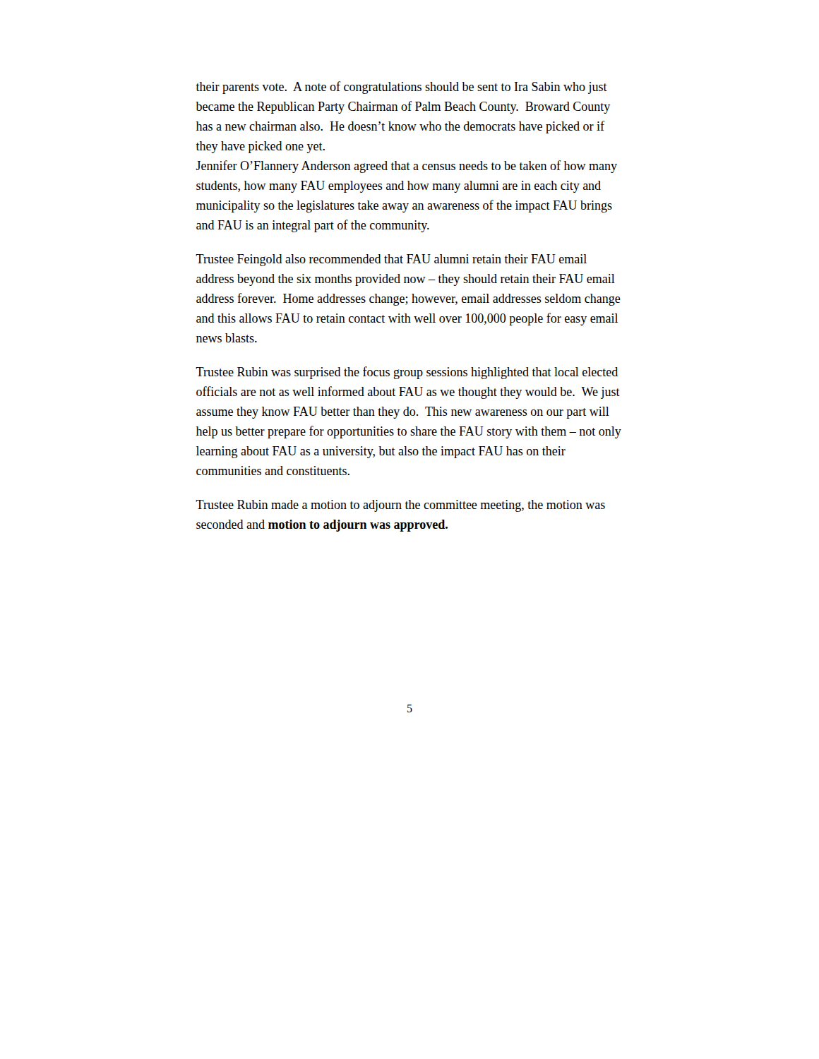their parents vote. A note of congratulations should be sent to Ira Sabin who just became the Republican Party Chairman of Palm Beach County. Broward County has a new chairman also. He doesn’t know who the democrats have picked or if they have picked one yet.
Jennifer O’Flannery Anderson agreed that a census needs to be taken of how many students, how many FAU employees and how many alumni are in each city and municipality so the legislatures take away an awareness of the impact FAU brings and FAU is an integral part of the community.
Trustee Feingold also recommended that FAU alumni retain their FAU email address beyond the six months provided now – they should retain their FAU email address forever. Home addresses change; however, email addresses seldom change and this allows FAU to retain contact with well over 100,000 people for easy email news blasts.
Trustee Rubin was surprised the focus group sessions highlighted that local elected officials are not as well informed about FAU as we thought they would be. We just assume they know FAU better than they do. This new awareness on our part will help us better prepare for opportunities to share the FAU story with them – not only learning about FAU as a university, but also the impact FAU has on their communities and constituents.
Trustee Rubin made a motion to adjourn the committee meeting, the motion was seconded and motion to adjourn was approved.
5